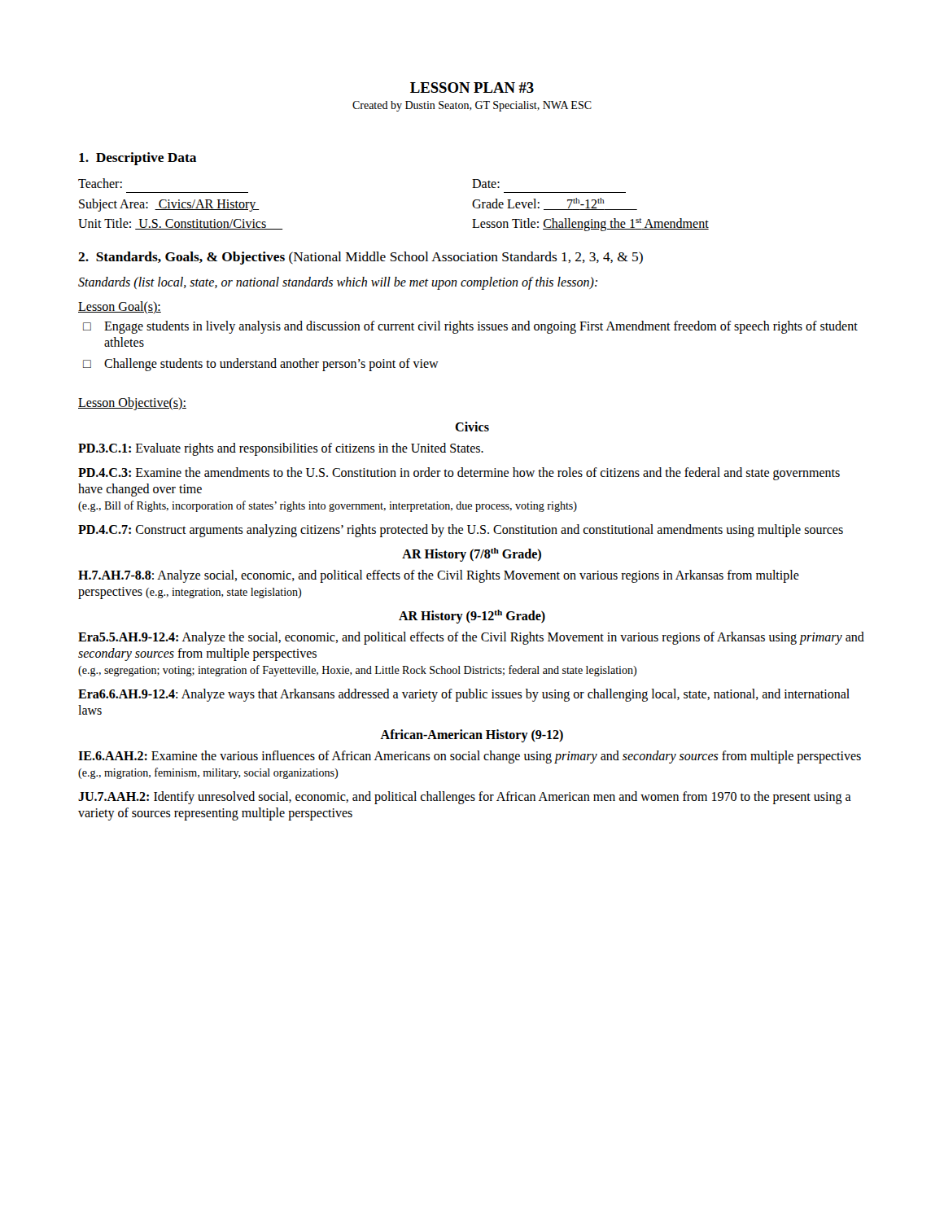LESSON PLAN #3
Created by Dustin Seaton, GT Specialist, NWA ESC
1. Descriptive Data
| Teacher: | Date: |
| Subject Area: Civics/AR History | Grade Level: 7 th -12 th |
| Unit Title: U.S. Constitution/Civics | Lesson Title: Challenging the 1 st Amendment |
2. Standards, Goals, & Objectives (National Middle School Association Standards 1, 2, 3, 4, & 5)
Standards (list local, state, or national standards which will be met upon completion of this lesson):
Lesson Goal(s):
Engage students in lively analysis and discussion of current civil rights issues and ongoing First Amendment freedom of speech rights of student athletes
Challenge students to understand another person’s point of view
Lesson Objective(s):
Civics
PD.3.C.1: Evaluate rights and responsibilities of citizens in the United States.
PD.4.C.3: Examine the amendments to the U.S. Constitution in order to determine how the roles of citizens and the federal and state governments have changed over time
(e.g., Bill of Rights, incorporation of states’ rights into government, interpretation, due process, voting rights)
PD.4.C.7: Construct arguments analyzing citizens’ rights protected by the U.S. Constitution and constitutional amendments using multiple sources
AR History (7/8th Grade)
H.7.AH.7-8.8: Analyze social, economic, and political effects of the Civil Rights Movement on various regions in Arkansas from multiple perspectives (e.g., integration, state legislation)
AR History (9-12th Grade)
Era5.5.AH.9-12.4: Analyze the social, economic, and political effects of the Civil Rights Movement in various regions of Arkansas using primary and secondary sources from multiple perspectives
(e.g., segregation; voting; integration of Fayetteville, Hoxie, and Little Rock School Districts; federal and state legislation)
Era6.6.AH.9-12.4: Analyze ways that Arkansans addressed a variety of public issues by using or challenging local, state, national, and international laws
African-American History (9-12)
IE.6.AAH.2: Examine the various influences of African Americans on social change using primary and secondary sources from multiple perspectives (e.g., migration, feminism, military, social organizations)
JU.7.AAH.2: Identify unresolved social, economic, and political challenges for African American men and women from 1970 to the present using a variety of sources representing multiple perspectives